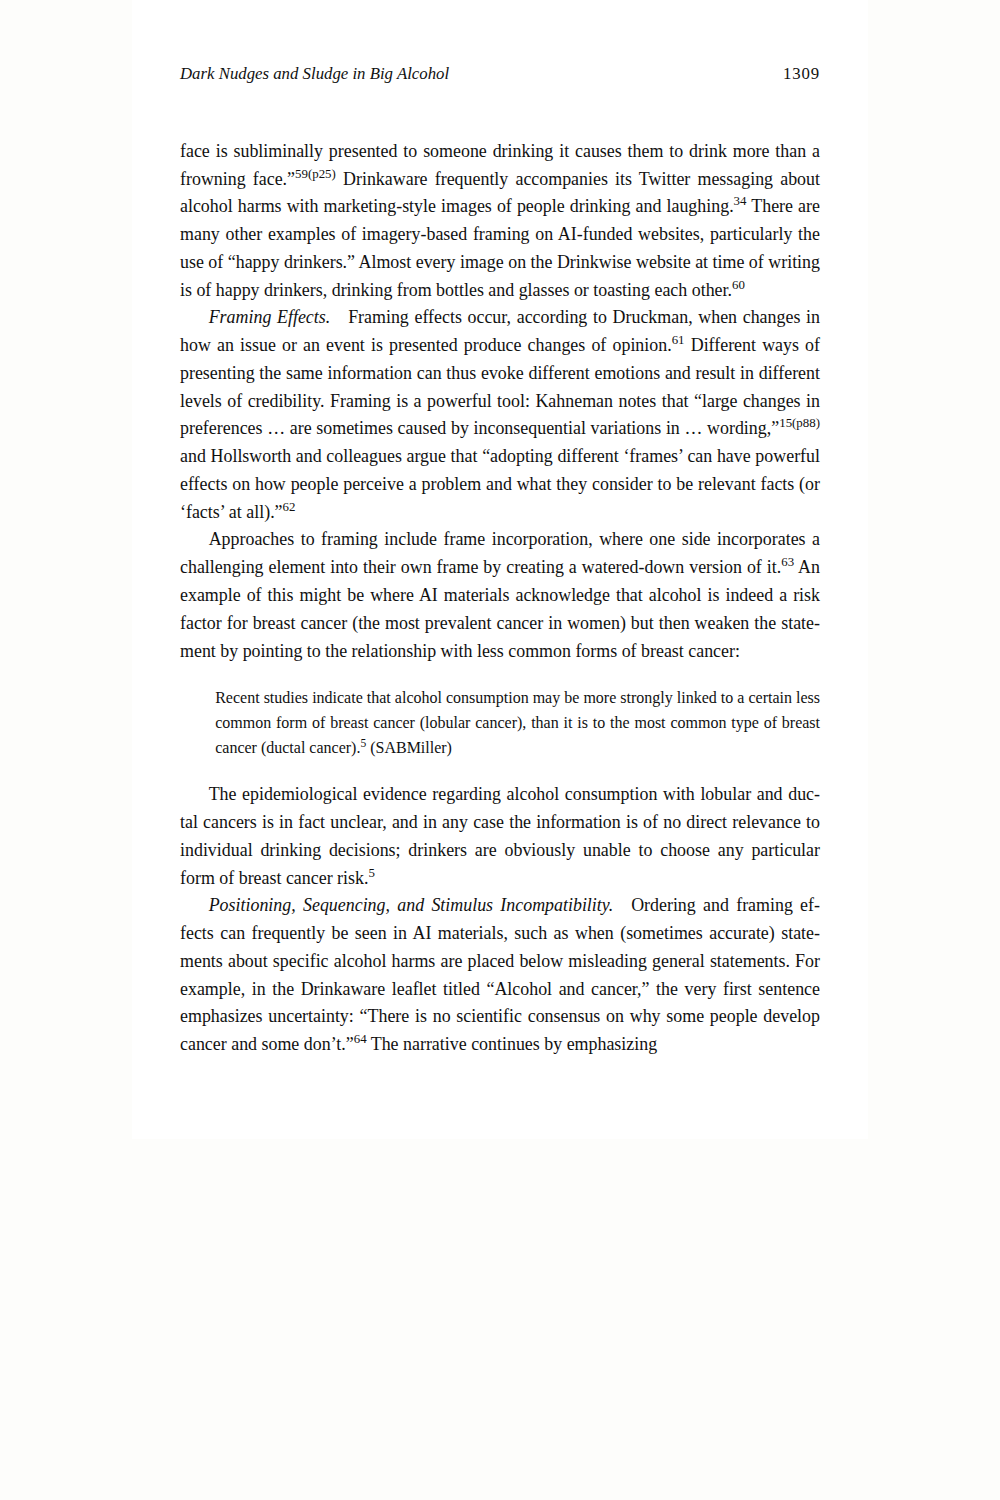Dark Nudges and Sludge in Big Alcohol 1309
face is subliminally presented to someone drinking it causes them to drink more than a frowning face.”59(p25) Drinkaware frequently accompanies its Twitter messaging about alcohol harms with marketing-style images of people drinking and laughing.34 There are many other examples of imagery-based framing on AI-funded websites, particularly the use of “happy drinkers.” Almost every image on the Drinkwise website at time of writing is of happy drinkers, drinking from bottles and glasses or toasting each other.60
Framing Effects. Framing effects occur, according to Druckman, when changes in how an issue or an event is presented produce changes of opinion.61 Different ways of presenting the same information can thus evoke different emotions and result in different levels of credibility. Framing is a powerful tool: Kahneman notes that “large changes in preferences … are sometimes caused by inconsequential variations in … wording,”15(p88) and Hollsworth and colleagues argue that “adopting different ‘frames’ can have powerful effects on how people perceive a problem and what they consider to be relevant facts (or ‘facts’ at all).”62
Approaches to framing include frame incorporation, where one side incorporates a challenging element into their own frame by creating a watered-down version of it.63 An example of this might be where AI materials acknowledge that alcohol is indeed a risk factor for breast cancer (the most prevalent cancer in women) but then weaken the statement by pointing to the relationship with less common forms of breast cancer:
Recent studies indicate that alcohol consumption may be more strongly linked to a certain less common form of breast cancer (lobular cancer), than it is to the most common type of breast cancer (ductal cancer).5 (SABMiller)
The epidemiological evidence regarding alcohol consumption with lobular and ductal cancers is in fact unclear, and in any case the information is of no direct relevance to individual drinking decisions; drinkers are obviously unable to choose any particular form of breast cancer risk.5
Positioning, Sequencing, and Stimulus Incompatibility. Ordering and framing effects can frequently be seen in AI materials, such as when (sometimes accurate) statements about specific alcohol harms are placed below misleading general statements. For example, in the Drinkaware leaflet titled “Alcohol and cancer,” the very first sentence emphasizes uncertainty: “There is no scientific consensus on why some people develop cancer and some don’t.”64 The narrative continues by emphasizing